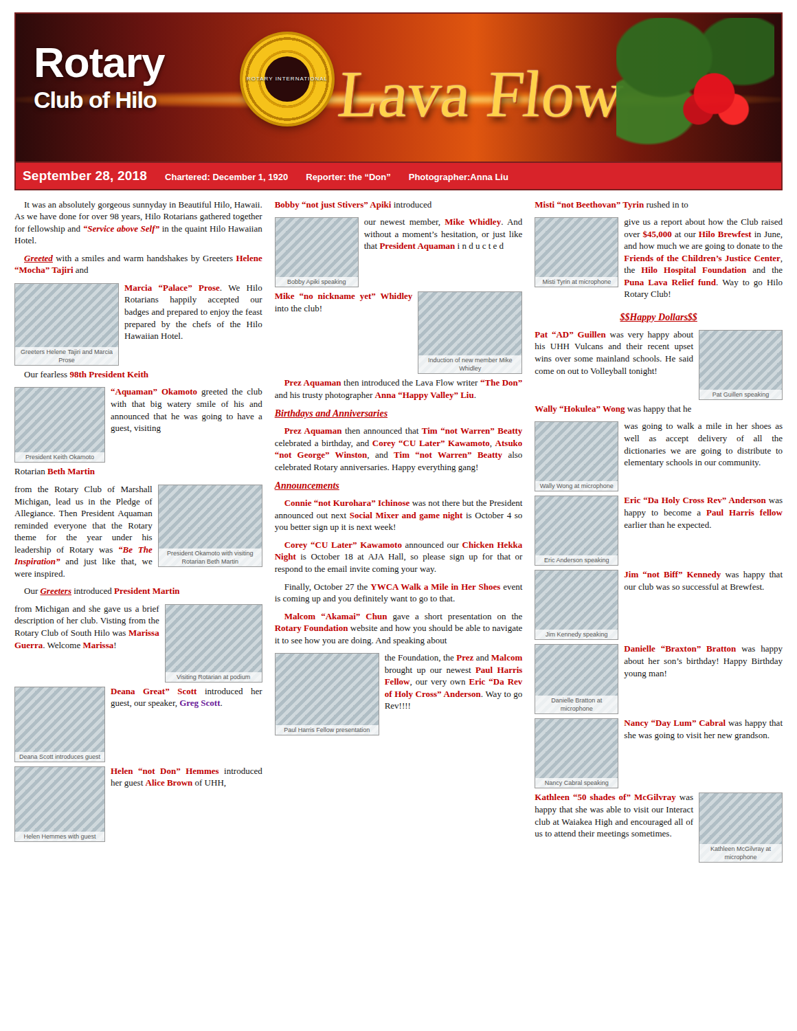Rotary Club of Hilo
Lava Flow
September 28, 2018 Chartered: December 1, 1920 Reporter: the “Don” Photographer:Anna Liu
It was an absolutely gorgeous sunnyday in Beautiful Hilo, Hawaii. As we have done for over 98 years, Hilo Rotarians gathered together for fellowship and “Service above Self” in the quaint Hilo Hawaiian Hotel.
Greeted with a smiles and warm handshakes by Greeters Helene “Mocha” Tajiri and
Marcia “Palace” Prose. We Hilo Rotarians happily accepted our badges and prepared to enjoy the feast prepared by the chefs of the Hilo Hawaiian Hotel.
Our fearless 98th President Keith
“Aquaman” Okamoto greeted the club with that big watery smile of his and announced that he was going to have a guest, visiting
Rotarian Beth Martin
from the Rotary Club of Marshall Michigan, lead us in the Pledge of Allegiance. Then President Aquaman reminded everyone that the Rotary theme for the year under his leadership of Rotary was “Be The Inspiration” and just like that, we were inspired.
Our Greeters introduced President Martin
from Michigan and she gave us a brief description of her club. Visting from the Rotary Club of South Hilo was Marissa Guerra. Welcome Marissa!
Deana Great” Scott introduced her guest, our speaker, Greg Scott.
Helen “not Don” Hemmes introduced her guest Alice Brown of UHH,
Bobby “not just Stivers” Apiki introduced
our newest member, Mike Whidley. And without a moment’s hesitation, or just like that President Aquaman i n d u c t e d
Mike “no nickname yet” Whidley into the club!
Prez Aquaman then introduced the Lava Flow writer “The Don” and his trusty photographer Anna “Happy Valley” Liu.
Birthdays and Anniversaries
Prez Aquaman then announced that Tim “not Warren” Beatty celebrated a birthday, and Corey “CU Later” Kawamoto, Atsuko “not George” Winston, and Tim “not Warren” Beatty also celebrated Rotary anniversaries. Happy everything gang!
Announcements
Connie “not Kurohara” Ichinose was not there but the President announced out next Social Mixer and game night is October 4 so you better sign up it is next week!
Corey “CU Later” Kawamoto announced our Chicken Hekka Night is October 18 at AJA Hall, so please sign up for that or respond to the email invite coming your way.
Finally, October 27 the YWCA Walk a Mile in Her Shoes event is coming up and you definitely want to go to that.
Malcom “Akamai” Chun gave a short presentation on the Rotary Foundation website and how you should be able to navigate it to see how you are doing. And speaking about
the Foundation, the Prez and Malcom brought up our newest Paul Harris Fellow, our very own Eric “Da Rev of Holy Cross” Anderson. Way to go Rev!!!!
Misti “not Beethovan” Tyrin rushed in to
give us a report about how the Club raised over $45,000 at our Hilo Brewfest in June, and how much we are going to donate to the Friends of the Children’s Justice Center, the Hilo Hospital Foundation and the Puna Lava Relief fund. Way to go Hilo Rotary Club!
$$Happy Dollars$$
Pat “AD” Guillen was very happy about his UHH Vulcans and their recent upset wins over some mainland schools. He said come on out to Volleyball tonight!
Wally “Hokulea” Wong was happy that he
was going to walk a mile in her shoes as well as accept delivery of all the dictionaries we are going to distribute to elementary schools in our community.
Eric “Da Holy Cross Rev” Anderson was happy to become a Paul Harris fellow earlier than he expected.
Jim “not Biff” Kennedy was happy that our club was so successful at Brewfest.
Danielle “Braxton” Bratton was happy about her son’s birthday! Happy Birthday young man!
Nancy “Day Lum” Cabral was happy that she was going to visit her new grandson.
Kathleen “50 shades of” McGilvray was happy that she was able to visit our Interact club at Waiakea High and encouraged all of us to attend their meetings sometimes.